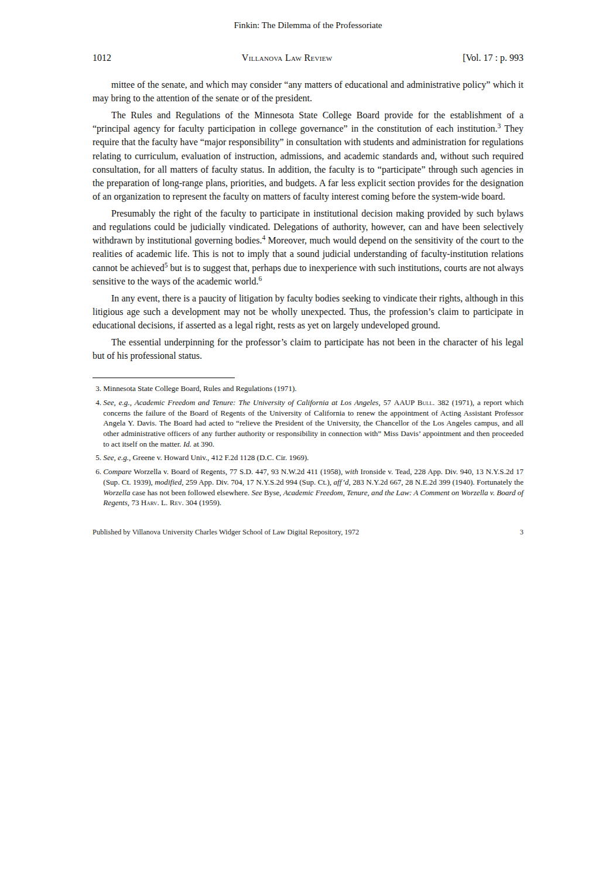Finkin: The Dilemma of the Professoriate
1012 Villanova Law Review [Vol. 17 : p. 993
mittee of the senate, and which may consider “any matters of educational and administrative policy” which it may bring to the attention of the senate or of the president.
The Rules and Regulations of the Minnesota State College Board provide for the establishment of a “principal agency for faculty participation in college governance” in the constitution of each institution.3 They require that the faculty have “major responsibility” in consultation with students and administration for regulations relating to curriculum, evaluation of instruction, admissions, and academic standards and, without such required consultation, for all matters of faculty status. In addition, the faculty is to “participate” through such agencies in the preparation of long-range plans, priorities, and budgets. A far less explicit section provides for the designation of an organization to represent the faculty on matters of faculty interest coming before the system-wide board.
Presumably the right of the faculty to participate in institutional decision making provided by such bylaws and regulations could be judicially vindicated. Delegations of authority, however, can and have been selectively withdrawn by institutional governing bodies.4 Moreover, much would depend on the sensitivity of the court to the realities of academic life. This is not to imply that a sound judicial understanding of faculty-institution relations cannot be achieved5 but is to suggest that, perhaps due to inexperience with such institutions, courts are not always sensitive to the ways of the academic world.6
In any event, there is a paucity of litigation by faculty bodies seeking to vindicate their rights, although in this litigious age such a development may not be wholly unexpected. Thus, the profession’s claim to participate in educational decisions, if asserted as a legal right, rests as yet on largely undeveloped ground.
The essential underpinning for the professor’s claim to participate has not been in the character of his legal but of his professional status.
Minnesota State College Board, Rules and Regulations (1971).
See, e.g., Academic Freedom and Tenure: The University of California at Los Angeles, 57 AAUP Bull. 382 (1971), a report which concerns the failure of the Board of Regents of the University of California to renew the appointment of Acting Assistant Professor Angela Y. Davis. The Board had acted to “relieve the President of the University, the Chancellor of the Los Angeles campus, and all other administrative officers of any further authority or responsibility in connection with” Miss Davis’ appointment and then proceeded to act itself on the matter. Id. at 390.
See, e.g., Greene v. Howard Univ., 412 F.2d 1128 (D.C. Cir. 1969).
Compare Worzella v. Board of Regents, 77 S.D. 447, 93 N.W.2d 411 (1958), with Ironside v. Tead, 228 App. Div. 940, 13 N.Y.S.2d 17 (Sup. Ct. 1939), modified, 259 App. Div. 704, 17 N.Y.S.2d 994 (Sup. Ct.), aff’d, 283 N.Y.2d 667, 28 N.E.2d 399 (1940). Fortunately the Worzella case has not been followed elsewhere. See Byse, Academic Freedom, Tenure, and the Law: A Comment on Worzella v. Board of Regents, 73 Harv. L. Rev. 304 (1959).
Published by Villanova University Charles Widger School of Law Digital Repository, 1972 3